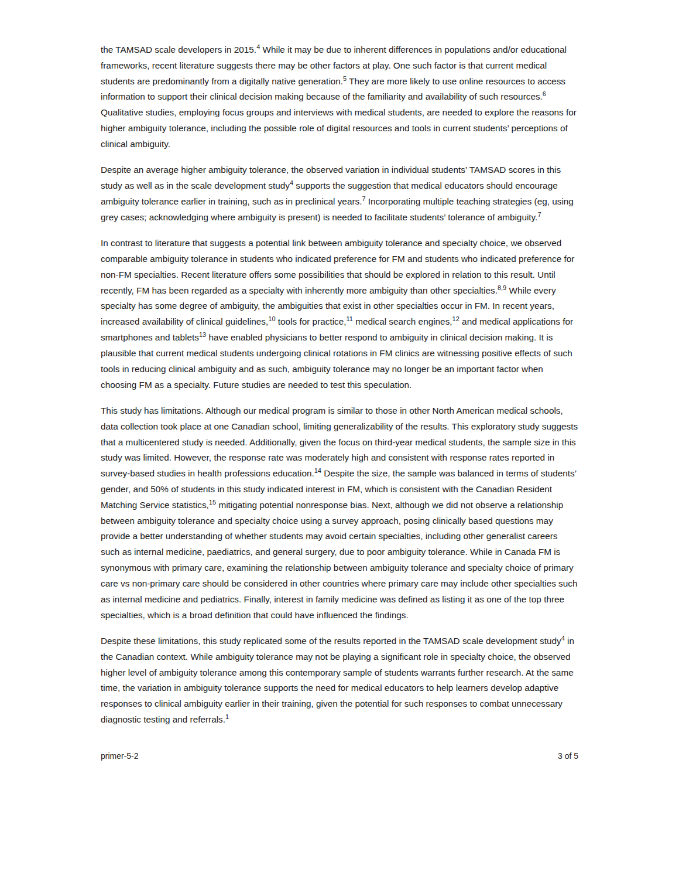the TAMSAD scale developers in 2015.4 While it may be due to inherent differences in populations and/or educational frameworks, recent literature suggests there may be other factors at play. One such factor is that current medical students are predominantly from a digitally native generation.5 They are more likely to use online resources to access information to support their clinical decision making because of the familiarity and availability of such resources.6 Qualitative studies, employing focus groups and interviews with medical students, are needed to explore the reasons for higher ambiguity tolerance, including the possible role of digital resources and tools in current students’ perceptions of clinical ambiguity.
Despite an average higher ambiguity tolerance, the observed variation in individual students’ TAMSAD scores in this study as well as in the scale development study4 supports the suggestion that medical educators should encourage ambiguity tolerance earlier in training, such as in preclinical years.7 Incorporating multiple teaching strategies (eg, using grey cases; acknowledging where ambiguity is present) is needed to facilitate students’ tolerance of ambiguity.7
In contrast to literature that suggests a potential link between ambiguity tolerance and specialty choice, we observed comparable ambiguity tolerance in students who indicated preference for FM and students who indicated preference for non-FM specialties. Recent literature offers some possibilities that should be explored in relation to this result. Until recently, FM has been regarded as a specialty with inherently more ambiguity than other specialties.8,9 While every specialty has some degree of ambiguity, the ambiguities that exist in other specialties occur in FM. In recent years, increased availability of clinical guidelines,10 tools for practice,11 medical search engines,12 and medical applications for smartphones and tablets13 have enabled physicians to better respond to ambiguity in clinical decision making. It is plausible that current medical students undergoing clinical rotations in FM clinics are witnessing positive effects of such tools in reducing clinical ambiguity and as such, ambiguity tolerance may no longer be an important factor when choosing FM as a specialty. Future studies are needed to test this speculation.
This study has limitations. Although our medical program is similar to those in other North American medical schools, data collection took place at one Canadian school, limiting generalizability of the results. This exploratory study suggests that a multicentered study is needed. Additionally, given the focus on third-year medical students, the sample size in this study was limited. However, the response rate was moderately high and consistent with response rates reported in survey-based studies in health professions education.14 Despite the size, the sample was balanced in terms of students’ gender, and 50% of students in this study indicated interest in FM, which is consistent with the Canadian Resident Matching Service statistics,15 mitigating potential nonresponse bias. Next, although we did not observe a relationship between ambiguity tolerance and specialty choice using a survey approach, posing clinically based questions may provide a better understanding of whether students may avoid certain specialties, including other generalist careers such as internal medicine, paediatrics, and general surgery, due to poor ambiguity tolerance. While in Canada FM is synonymous with primary care, examining the relationship between ambiguity tolerance and specialty choice of primary care vs non-primary care should be considered in other countries where primary care may include other specialties such as internal medicine and pediatrics. Finally, interest in family medicine was defined as listing it as one of the top three specialties, which is a broad definition that could have influenced the findings.
Despite these limitations, this study replicated some of the results reported in the TAMSAD scale development study4 in the Canadian context. While ambiguity tolerance may not be playing a significant role in specialty choice, the observed higher level of ambiguity tolerance among this contemporary sample of students warrants further research. At the same time, the variation in ambiguity tolerance supports the need for medical educators to help learners develop adaptive responses to clinical ambiguity earlier in their training, given the potential for such responses to combat unnecessary diagnostic testing and referrals.1
primer-5-2 3 of 5